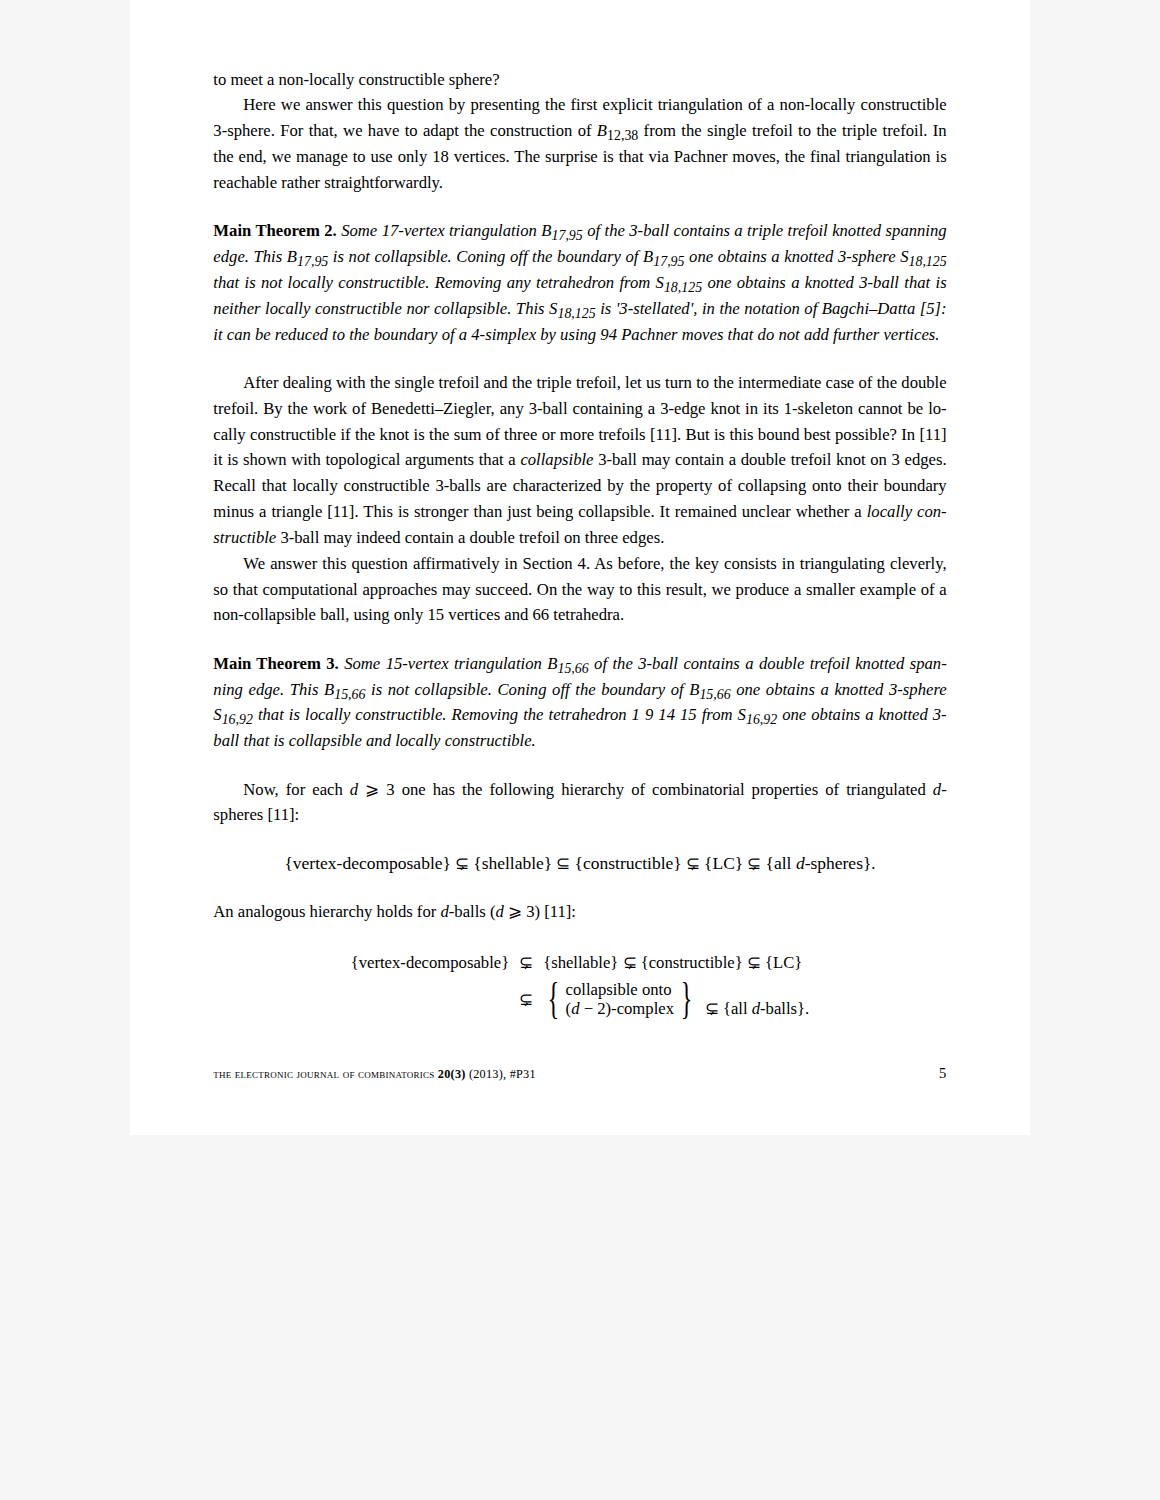to meet a non-locally constructible sphere?
Here we answer this question by presenting the first explicit triangulation of a non-locally constructible 3-sphere. For that, we have to adapt the construction of B12,38 from the single trefoil to the triple trefoil. In the end, we manage to use only 18 vertices. The surprise is that via Pachner moves, the final triangulation is reachable rather straightforwardly.
Main Theorem 2. Some 17-vertex triangulation B17,95 of the 3-ball contains a triple trefoil knotted spanning edge. This B17,95 is not collapsible. Coning off the boundary of B17,95 one obtains a knotted 3-sphere S18,125 that is not locally constructible. Removing any tetrahedron from S18,125 one obtains a knotted 3-ball that is neither locally constructible nor collapsible. This S18,125 is '3-stellated', in the notation of Bagchi–Datta [5]: it can be reduced to the boundary of a 4-simplex by using 94 Pachner moves that do not add further vertices.
After dealing with the single trefoil and the triple trefoil, let us turn to the intermediate case of the double trefoil. By the work of Benedetti–Ziegler, any 3-ball containing a 3-edge knot in its 1-skeleton cannot be locally constructible if the knot is the sum of three or more trefoils [11]. But is this bound best possible? In [11] it is shown with topological arguments that a collapsible 3-ball may contain a double trefoil knot on 3 edges. Recall that locally constructible 3-balls are characterized by the property of collapsing onto their boundary minus a triangle [11]. This is stronger than just being collapsible. It remained unclear whether a locally constructible 3-ball may indeed contain a double trefoil on three edges.
We answer this question affirmatively in Section 4. As before, the key consists in triangulating cleverly, so that computational approaches may succeed. On the way to this result, we produce a smaller example of a non-collapsible ball, using only 15 vertices and 66 tetrahedra.
Main Theorem 3. Some 15-vertex triangulation B15,66 of the 3-ball contains a double trefoil knotted spanning edge. This B15,66 is not collapsible. Coning off the boundary of B15,66 one obtains a knotted 3-sphere S16,92 that is locally constructible. Removing the tetrahedron 1 9 14 15 from S16,92 one obtains a knotted 3-ball that is collapsible and locally constructible.
Now, for each d ⩾ 3 one has the following hierarchy of combinatorial properties of triangulated d-spheres [11]:
{vertex-decomposable} ⊊ {shellable} ⊆ {constructible} ⊊ {LC} ⊊ {all d-spheres}.
An analogous hierarchy holds for d-balls (d ⩾ 3) [11]:
| {vertex-decomposable} | ⊊ | {shellable} ⊊ {constructible} ⊊ {LC} |
| | ⊊ | { collapsible onto ( d − 2)-complex } ⊊ {all d -balls}. |
the electronic journal of combinatorics 20(3) (2013), #P31 5